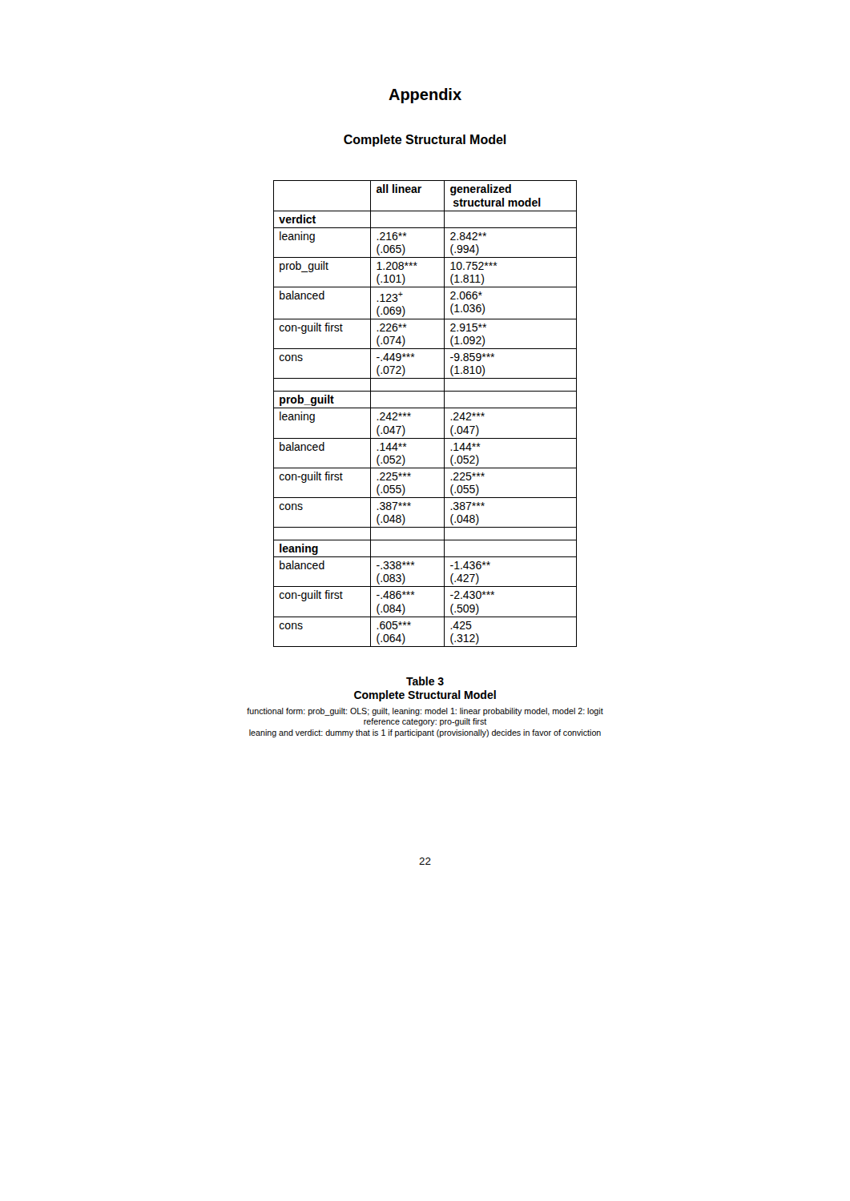Appendix
Complete Structural Model
| | all linear | generalized structural model |
| --- | --- | --- |
| verdict | | |
| leaning | .216** (.065) | 2.842** (.994) |
| prob_guilt | 1.208*** (.101) | 10.752*** (1.811) |
| balanced | .123 + (.069) | 2.066* (1.036) |
| con-guilt first | .226** (.074) | 2.915** (1.092) |
| cons | -.449*** (.072) | -9.859*** (1.810) |
| prob_guilt | | |
| leaning | .242*** (.047) | .242*** (.047) |
| balanced | .144** (.052) | .144** (.052) |
| con-guilt first | .225*** (.055) | .225*** (.055) |
| cons | .387*** (.048) | .387*** (.048) |
| leaning | | |
| balanced | -.338*** (.083) | -1.436** (.427) |
| con-guilt first | -.486*** (.084) | -2.430*** (.509) |
| cons | .605*** (.064) | .425 (.312) |
Table 3 Complete Structural Model functional form: prob_guilt: OLS; guilt, leaning: model 1: linear probability model, model 2: logit reference category: pro-guilt first leaning and verdict: dummy that is 1 if participant (provisionally) decides in favor of conviction
22